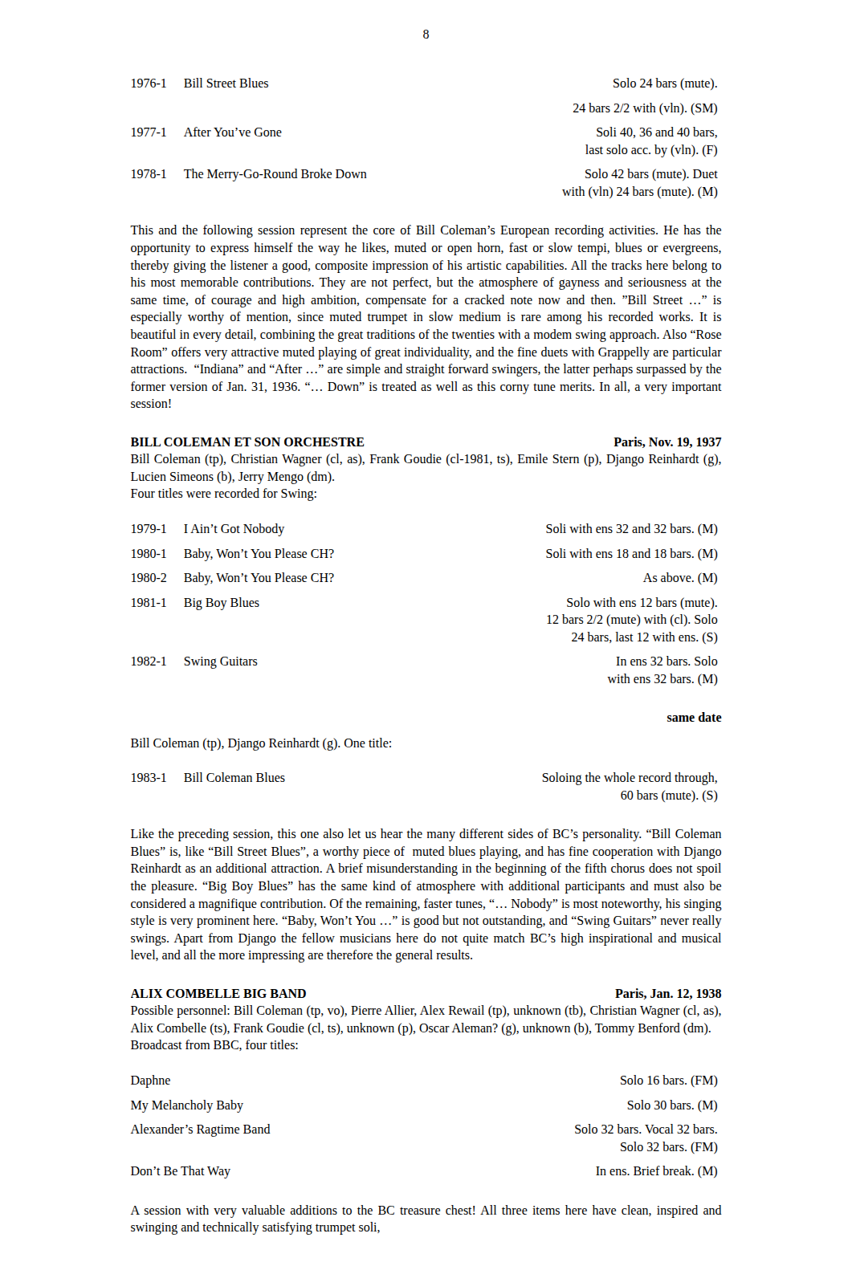8
| 1976-1 | Bill Street Blues | Solo 24 bars (mute). |
| | | 24 bars 2/2 with (vln). (SM) |
| 1977-1 | After You’ve Gone | Soli 40, 36 and 40 bars, last solo acc. by (vln). (F) |
| 1978-1 | The Merry-Go-Round Broke Down | Solo 42 bars (mute). Duet with (vln) 24 bars (mute). (M) |
This and the following session represent the core of Bill Coleman’s European recording activities. He has the opportunity to express himself the way he likes, muted or open horn, fast or slow tempi, blues or evergreens, thereby giving the listener a good, composite impression of his artistic capabilities. All the tracks here belong to his most memorable contributions. They are not perfect, but the atmosphere of gayness and seriousness at the same time, of courage and high ambition, compensate for a cracked note now and then. ”Bill Street …” is especially worthy of mention, since muted trumpet in slow medium is rare among his recorded works. It is beautiful in every detail, combining the great traditions of the twenties with a modem swing approach. Also “Rose Room” offers very attractive muted playing of great individuality, and the fine duets with Grappelly are particular attractions. “Indiana” and “After …” are simple and straight forward swingers, the latter perhaps surpassed by the former version of Jan. 31, 1936. “… Down” is treated as well as this corny tune merits. In all, a very important session!
BILL COLEMAN ET SON ORCHESTRE Paris, Nov. 19, 1937
Bill Coleman (tp), Christian Wagner (cl, as), Frank Goudie (cl-1981, ts), Emile Stern (p), Django Reinhardt (g), Lucien Simeons (b), Jerry Mengo (dm).
Four titles were recorded for Swing:
| 1979-1 | I Ain’t Got Nobody | Soli with ens 32 and 32 bars. (M) |
| 1980-1 | Baby, Won’t You Please CH? | Soli with ens 18 and 18 bars. (M) |
| 1980-2 | Baby, Won’t You Please CH? | As above. (M) |
| 1981-1 | Big Boy Blues | Solo with ens 12 bars (mute). 12 bars 2/2 (mute) with (cl). Solo 24 bars, last 12 with ens. (S) |
| 1982-1 | Swing Guitars | In ens 32 bars. Solo with ens 32 bars. (M) |
same date
Bill Coleman (tp), Django Reinhardt (g). One title:
| 1983-1 | Bill Coleman Blues | Soloing the whole record through, 60 bars (mute). (S) |
Like the preceding session, this one also let us hear the many different sides of BC’s personality. “Bill Coleman Blues” is, like “Bill Street Blues”, a worthy piece of muted blues playing, and has fine cooperation with Django Reinhardt as an additional attraction. A brief misunderstanding in the beginning of the fifth chorus does not spoil the pleasure. “Big Boy Blues” has the same kind of atmosphere with additional participants and must also be considered a magnifique contribution. Of the remaining, faster tunes, “… Nobody” is most noteworthy, his singing style is very prominent here. “Baby, Won’t You …” is good but not outstanding, and “Swing Guitars” never really swings. Apart from Django the fellow musicians here do not quite match BC’s high inspirational and musical level, and all the more impressing are therefore the general results.
ALIX COMBELLE BIG BAND Paris, Jan. 12, 1938
Possible personnel: Bill Coleman (tp, vo), Pierre Allier, Alex Rewail (tp), unknown (tb), Christian Wagner (cl, as), Alix Combelle (ts), Frank Goudie (cl, ts), unknown (p), Oscar Aleman? (g), unknown (b), Tommy Benford (dm).
Broadcast from BBC, four titles:
| Daphne | Solo 16 bars. (FM) |
| My Melancholy Baby | Solo 30 bars. (M) |
| Alexander’s Ragtime Band | Solo 32 bars. Vocal 32 bars. Solo 32 bars. (FM) |
| Don’t Be That Way | In ens. Brief break. (M) |
A session with very valuable additions to the BC treasure chest! All three items here have clean, inspired and swinging and technically satisfying trumpet soli,